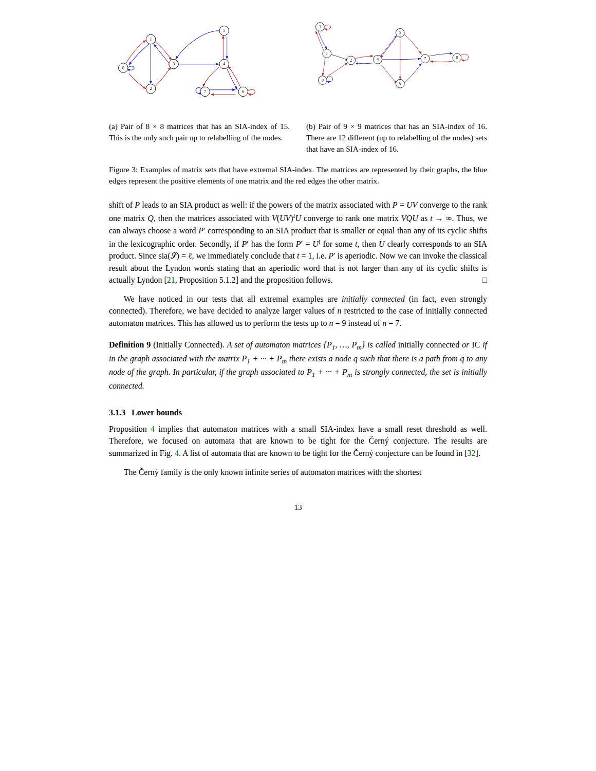0 1 2 3 4 5 6 7
3 1 0 2 4 5 6 7 8
(a) Pair of 8 × 8 matrices that has an SIA-index of 15. This is the only such pair up to relabelling of the nodes.
(b) Pair of 9 × 9 matrices that has an SIA-index of 16. There are 12 different (up to relabelling of the nodes) sets that have an SIA-index of 16.
Figure 3: Examples of matrix sets that have extremal SIA-index. The matrices are represented by their graphs, the blue edges represent the positive elements of one matrix and the red edges the other matrix.
shift of P leads to an SIA product as well: if the powers of the matrix associated with P = UV converge to the rank one matrix Q, then the matrices associated with V(UV)tU converge to rank one matrix VQU as t → ∞. Thus, we can always choose a word P′ corresponding to an SIA product that is smaller or equal than any of its cyclic shifts in the lexicographic order. Secondly, if P′ has the form P′ = Ut for some t, then U clearly corresponds to an SIA product. Since sia(𝒮) = ℓ, we immediately conclude that t = 1, i.e. P′ is aperiodic. Now we can invoke the classical result about the Lyndon words stating that an aperiodic word that is not larger than any of its cyclic shifts is actually Lyndon [21, Proposition 5.1.2] and the proposition follows. □
We have noticed in our tests that all extremal examples are initially connected (in fact, even strongly connected). Therefore, we have decided to analyze larger values of n restricted to the case of initially connected automaton matrices. This has allowed us to perform the tests up to n = 9 instead of n = 7.
Definition 9 (Initially Connected). A set of automaton matrices {P1, …, Pm} is called initially connected or IC if in the graph associated with the matrix P1 + ··· + Pm there exists a node q such that there is a path from q to any node of the graph. In particular, if the graph associated to P1 + ··· + Pm is strongly connected, the set is initially connected.
3.1.3 Lower bounds
Proposition 4 implies that automaton matrices with a small SIA-index have a small reset threshold as well. Therefore, we focused on automata that are known to be tight for the Černý conjecture. The results are summarized in Fig. 4. A list of automata that are known to be tight for the Černý conjecture can be found in [32].
The Černý family is the only known infinite series of automaton matrices with the shortest
13